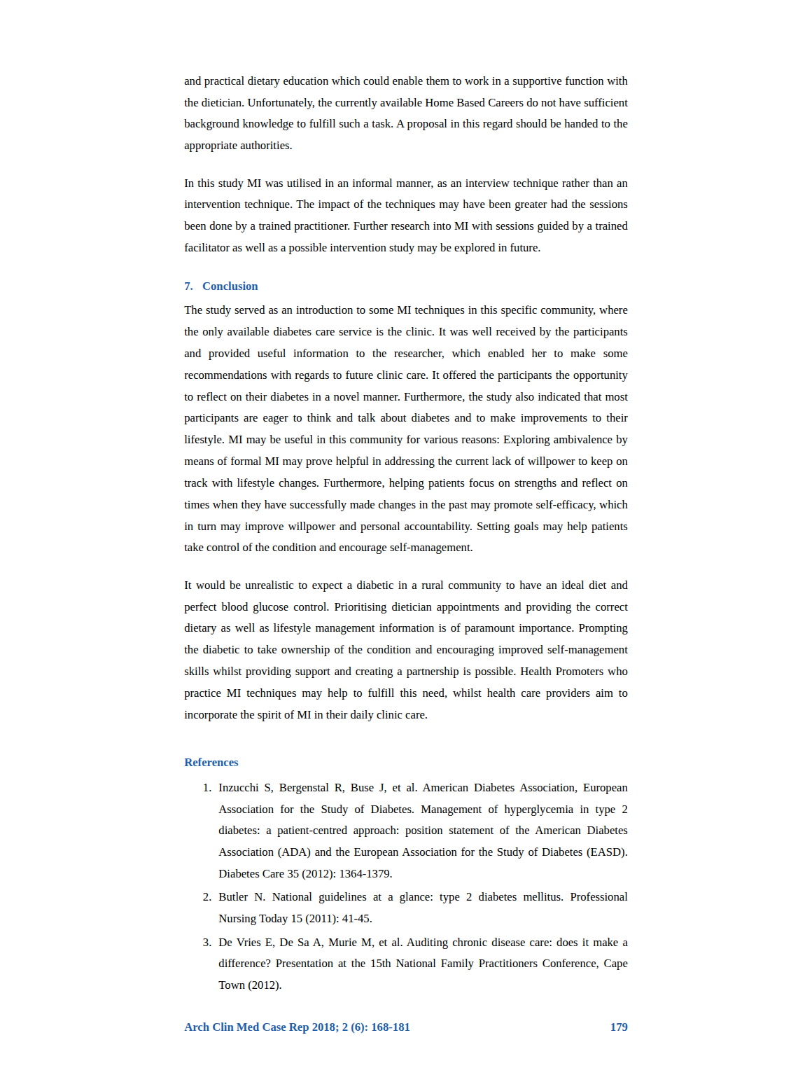and practical dietary education which could enable them to work in a supportive function with the dietician. Unfortunately, the currently available Home Based Careers do not have sufficient background knowledge to fulfill such a task. A proposal in this regard should be handed to the appropriate authorities.
In this study MI was utilised in an informal manner, as an interview technique rather than an intervention technique. The impact of the techniques may have been greater had the sessions been done by a trained practitioner. Further research into MI with sessions guided by a trained facilitator as well as a possible intervention study may be explored in future.
7. Conclusion
The study served as an introduction to some MI techniques in this specific community, where the only available diabetes care service is the clinic. It was well received by the participants and provided useful information to the researcher, which enabled her to make some recommendations with regards to future clinic care. It offered the participants the opportunity to reflect on their diabetes in a novel manner. Furthermore, the study also indicated that most participants are eager to think and talk about diabetes and to make improvements to their lifestyle. MI may be useful in this community for various reasons: Exploring ambivalence by means of formal MI may prove helpful in addressing the current lack of willpower to keep on track with lifestyle changes. Furthermore, helping patients focus on strengths and reflect on times when they have successfully made changes in the past may promote self-efficacy, which in turn may improve willpower and personal accountability. Setting goals may help patients take control of the condition and encourage self-management.
It would be unrealistic to expect a diabetic in a rural community to have an ideal diet and perfect blood glucose control. Prioritising dietician appointments and providing the correct dietary as well as lifestyle management information is of paramount importance. Prompting the diabetic to take ownership of the condition and encouraging improved self-management skills whilst providing support and creating a partnership is possible. Health Promoters who practice MI techniques may help to fulfill this need, whilst health care providers aim to incorporate the spirit of MI in their daily clinic care.
References
Inzucchi S, Bergenstal R, Buse J, et al. American Diabetes Association, European Association for the Study of Diabetes. Management of hyperglycemia in type 2 diabetes: a patient-centred approach: position statement of the American Diabetes Association (ADA) and the European Association for the Study of Diabetes (EASD). Diabetes Care 35 (2012): 1364-1379.
Butler N. National guidelines at a glance: type 2 diabetes mellitus. Professional Nursing Today 15 (2011): 41-45.
De Vries E, De Sa A, Murie M, et al. Auditing chronic disease care: does it make a difference? Presentation at the 15th National Family Practitioners Conference, Cape Town (2012).
Arch Clin Med Case Rep 2018; 2 (6): 168-181 179